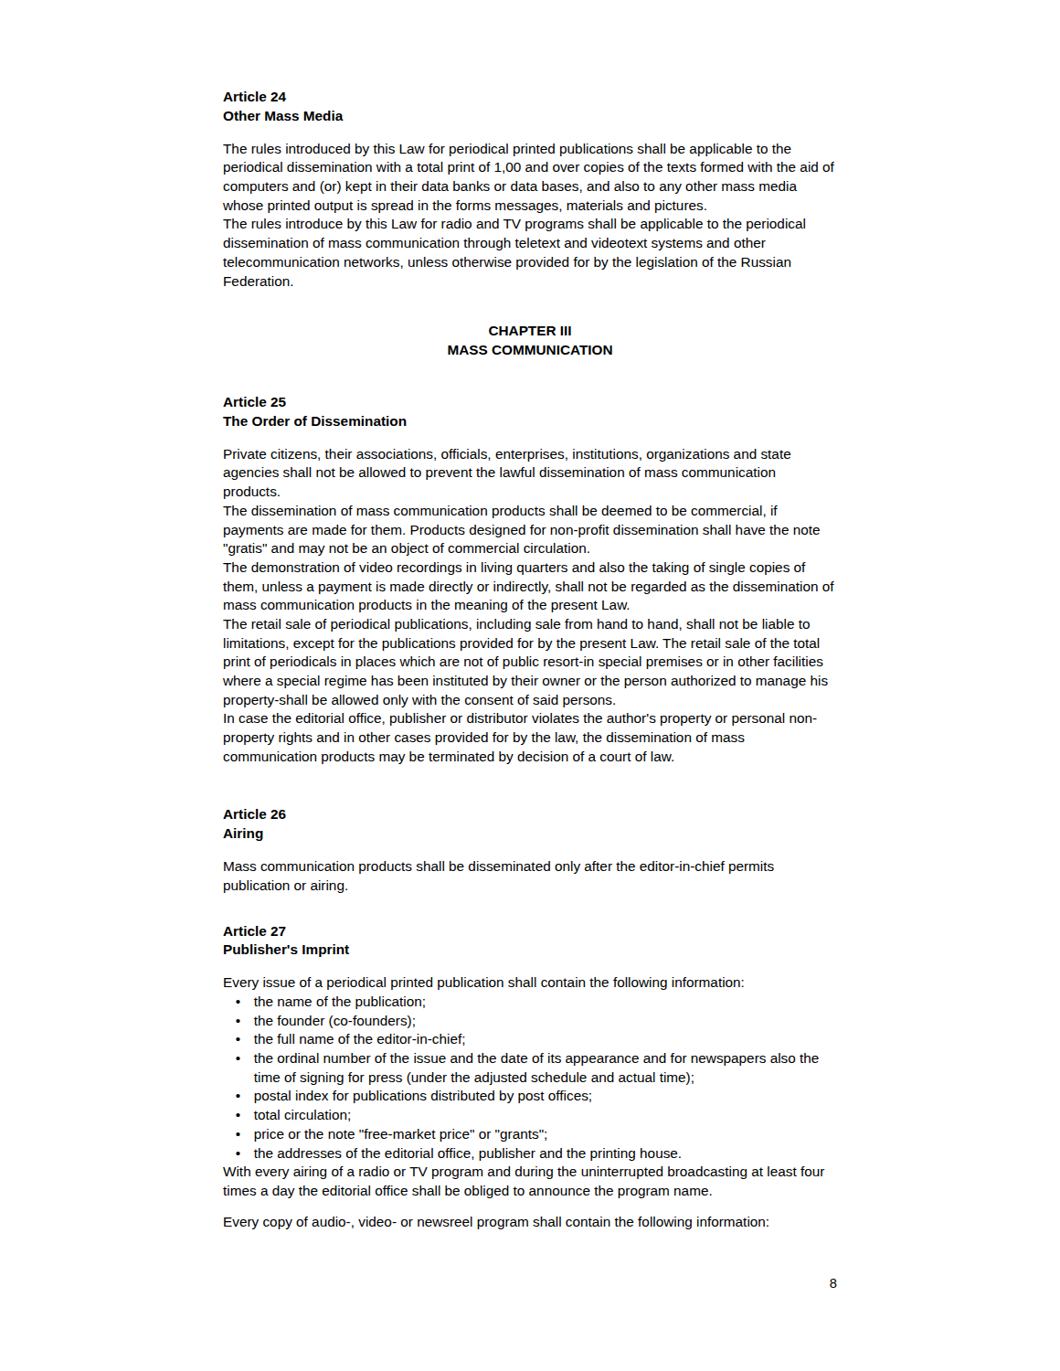Article 24 Other Mass Media
The rules introduced by this Law for periodical printed publications shall be applicable to the periodical dissemination with a total print of 1,00 and over copies of the texts formed with the aid of computers and (or) kept in their data banks or data bases, and also to any other mass media whose printed output is spread in the forms messages, materials and pictures.
The rules introduce by this Law for radio and TV programs shall be applicable to the periodical dissemination of mass communication through teletext and videotext systems and other telecommunication networks, unless otherwise provided for by the legislation of the Russian Federation.
CHAPTER III MASS COMMUNICATION
Article 25 The Order of Dissemination
Private citizens, their associations, officials, enterprises, institutions, organizations and state agencies shall not be allowed to prevent the lawful dissemination of mass communication products.
The dissemination of mass communication products shall be deemed to be commercial, if payments are made for them. Products designed for non-profit dissemination shall have the note "gratis" and may not be an object of commercial circulation.
The demonstration of video recordings in living quarters and also the taking of single copies of them, unless a payment is made directly or indirectly, shall not be regarded as the dissemination of mass communication products in the meaning of the present Law.
The retail sale of periodical publications, including sale from hand to hand, shall not be liable to limitations, except for the publications provided for by the present Law. The retail sale of the total print of periodicals in places which are not of public resort-in special premises or in other facilities where a special regime has been instituted by their owner or the person authorized to manage his property-shall be allowed only with the consent of said persons.
In case the editorial office, publisher or distributor violates the author's property or personal non-property rights and in other cases provided for by the law, the dissemination of mass communication products may be terminated by decision of a court of law.
Article 26 Airing
Mass communication products shall be disseminated only after the editor-in-chief permits publication or airing.
Article 27 Publisher's Imprint
Every issue of a periodical printed publication shall contain the following information:
the name of the publication;
the founder (co-founders);
the full name of the editor-in-chief;
the ordinal number of the issue and the date of its appearance and for newspapers also the time of signing for press (under the adjusted schedule and actual time);
postal index for publications distributed by post offices;
total circulation;
price or the note "free-market price" or "grants";
the addresses of the editorial office, publisher and the printing house.
With every airing of a radio or TV program and during the uninterrupted broadcasting at least four times a day the editorial office shall be obliged to announce the program name.
Every copy of audio-, video- or newsreel program shall contain the following information:
8